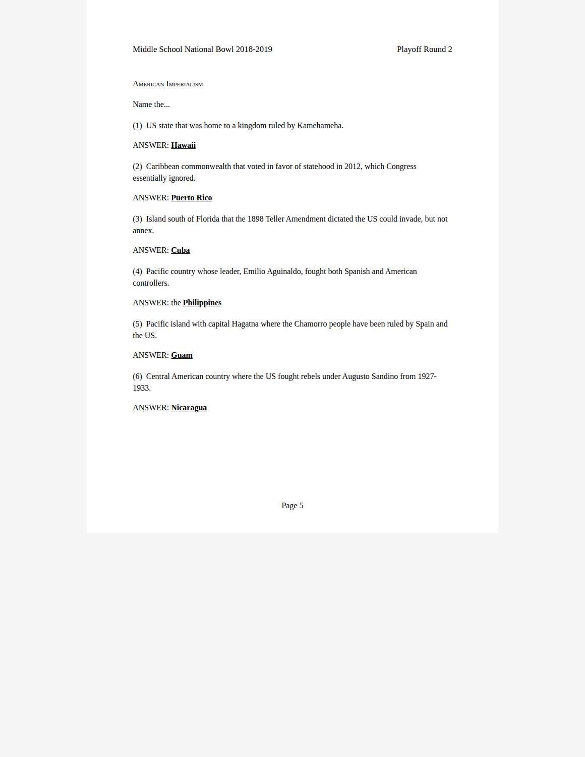Middle School National Bowl 2018-2019
Playoff Round 2
American Imperialism
Name the...
(1) US state that was home to a kingdom ruled by Kamehameha.
ANSWER: Hawaii
(2) Caribbean commonwealth that voted in favor of statehood in 2012, which Congress essentially ignored.
ANSWER: Puerto Rico
(3) Island south of Florida that the 1898 Teller Amendment dictated the US could invade, but not annex.
ANSWER: Cuba
(4) Pacific country whose leader, Emilio Aguinaldo, fought both Spanish and American controllers.
ANSWER: the Philippines
(5) Pacific island with capital Hagatna where the Chamorro people have been ruled by Spain and the US.
ANSWER: Guam
(6) Central American country where the US fought rebels under Augusto Sandino from 1927-1933.
ANSWER: Nicaragua
Page 5